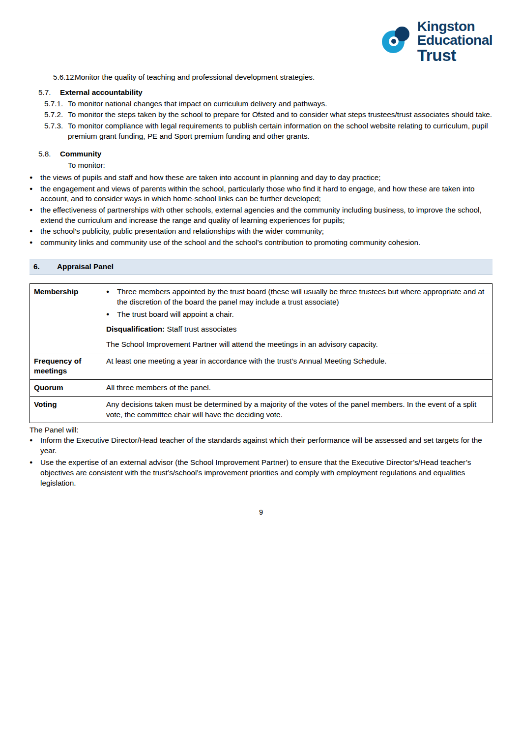Kingston
Educational
Trust
5.6.12.
Monitor the quality of teaching and professional development strategies.
5.7.
External accountability
5.7.1.
To monitor national changes that impact on curriculum delivery and pathways.
5.7.2.
To monitor the steps taken by the school to prepare for Ofsted and to consider what steps trustees/trust associates should take.
5.7.3.
To monitor compliance with legal requirements to publish certain information on the school website relating to curriculum, pupil premium grant funding, PE and Sport premium funding and other grants.
5.8.
Community
To monitor:
the views of pupils and staff and how these are taken into account in planning and day to day practice;
the engagement and views of parents within the school, particularly those who find it hard to engage, and how these are taken into account, and to consider ways in which home-school links can be further developed;
the effectiveness of partnerships with other schools, external agencies and the community including business, to improve the school, extend the curriculum and increase the range and quality of learning experiences for pupils;
the school’s publicity, public presentation and relationships with the wider community;
community links and community use of the school and the school’s contribution to promoting community cohesion.
6. Appraisal Panel
| Membership | Three members appointed by the trust board (these will usually be three trustees but where appropriate and at the discretion of the board the panel may include a trust associate) The trust board will appoint a chair. Disqualification: Staff trust associates The School Improvement Partner will attend the meetings in an advisory capacity. |
| Frequency of meetings | At least one meeting a year in accordance with the trust’s Annual Meeting Schedule. |
| Quorum | All three members of the panel. |
| Voting | Any decisions taken must be determined by a majority of the votes of the panel members. In the event of a split vote, the committee chair will have the deciding vote. |
The Panel will:
Inform the Executive Director/Head teacher of the standards against which their performance will be assessed and set targets for the year.
Use the expertise of an external advisor (the School Improvement Partner) to ensure that the Executive Director’s/Head teacher’s objectives are consistent with the trust’s/school’s improvement priorities and comply with employment regulations and equalities legislation.
9